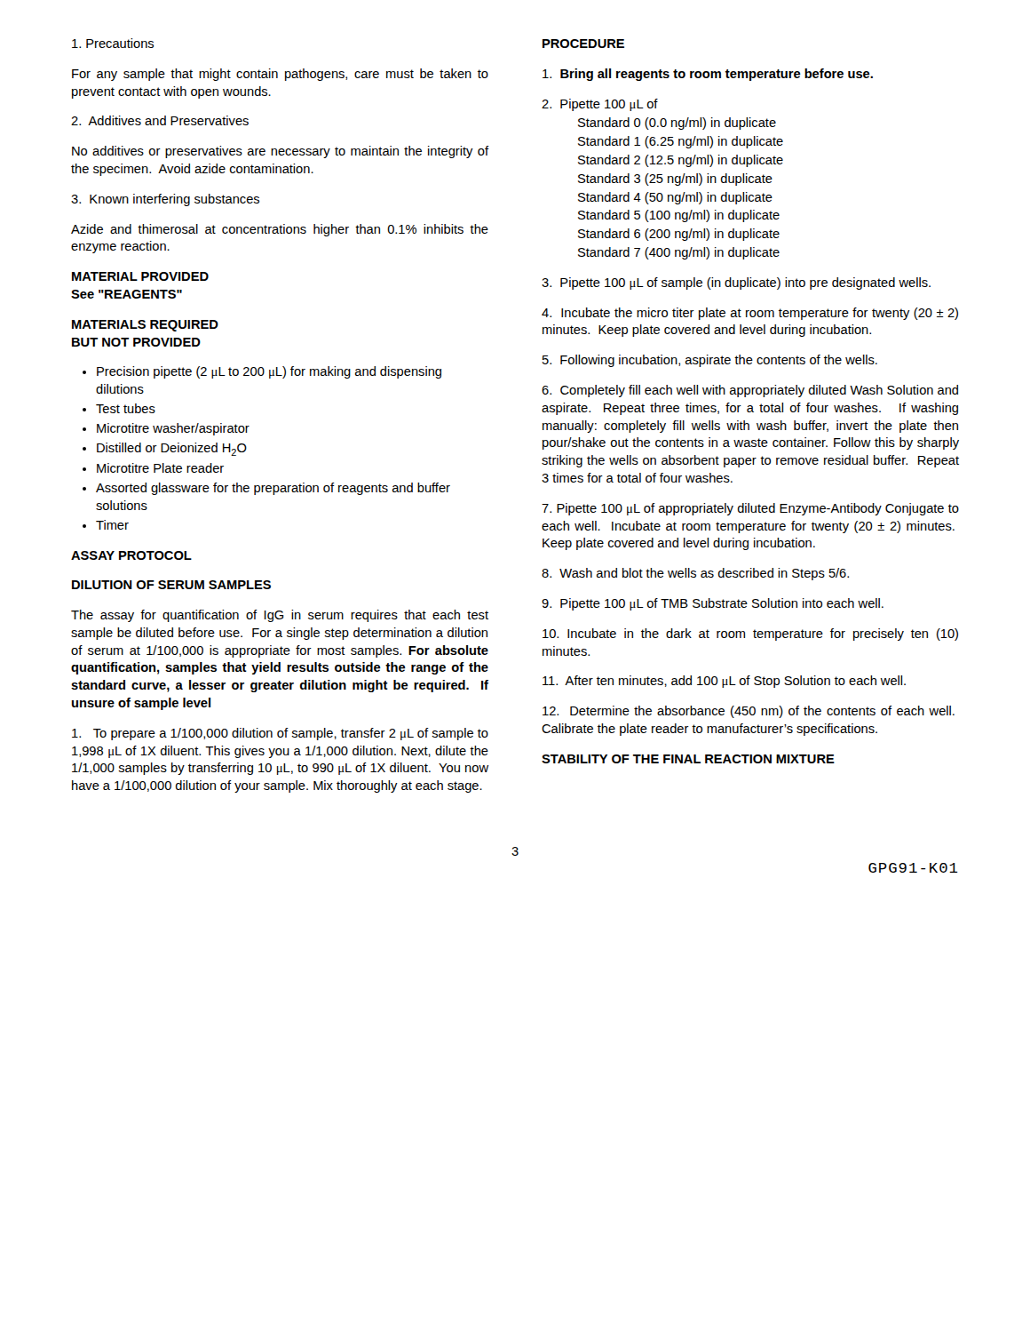1. Precautions
For any sample that might contain pathogens, care must be taken to prevent contact with open wounds.
2. Additives and Preservatives
No additives or preservatives are necessary to maintain the integrity of the specimen. Avoid azide contamination.
3. Known interfering substances
Azide and thimerosal at concentrations higher than 0.1% inhibits the enzyme reaction.
MATERIAL PROVIDED See "REAGENTS"
MATERIALS REQUIRED BUT NOT PROVIDED
Precision pipette (2 μ L to 200 μ L) for making and dispensing dilutions
Test tubes
Microtitre washer/aspirator
Distilled or Deionized H2O
Microtitre Plate reader
Assorted glassware for the preparation of reagents and buffer solutions
Timer
Assay Protocol
Dilution of Serum Samples
The assay for quantification of IgG in serum requires that each test sample be diluted before use. For a single step determination a dilution of serum at 1/100,000 is appropriate for most samples. For absolute quantification, samples that yield results outside the range of the standard curve, a lesser or greater dilution might be required. If unsure of sample level
1. To prepare a 1/100,000 dilution of sample, transfer 2 μ L of sample to 1,998 μ L of 1X diluent. This gives you a 1/1,000 dilution. Next, dilute the 1/1,000 samples by transferring 10 μ L, to 990 μ L of 1X diluent. You now have a 1/100,000 dilution of your sample. Mix thoroughly at each stage.
Procedure
1. Bring all reagents to room temperature before use.
2. Pipette 100 μ L of
Standard 0 (0.0 ng/ml) in duplicate
Standard 1 (6.25 ng/ml) in duplicate
Standard 2 (12.5 ng/ml) in duplicate
Standard 3 (25 ng/ml) in duplicate
Standard 4 (50 ng/ml) in duplicate
Standard 5 (100 ng/ml) in duplicate
Standard 6 (200 ng/ml) in duplicate
Standard 7 (400 ng/ml) in duplicate
3. Pipette 100 μ L of sample (in duplicate) into pre designated wells.
4. Incubate the micro titer plate at room temperature for twenty (20 ± 2) minutes. Keep plate covered and level during incubation.
5. Following incubation, aspirate the contents of the wells.
6. Completely fill each well with appropriately diluted Wash Solution and aspirate. Repeat three times, for a total of four washes. If washing manually: completely fill wells with wash buffer, invert the plate then pour/shake out the contents in a waste container. Follow this by sharply striking the wells on absorbent paper to remove residual buffer. Repeat 3 times for a total of four washes.
7. Pipette 100 μ L of appropriately diluted Enzyme-Antibody Conjugate to each well. Incubate at room temperature for twenty (20 ± 2) minutes. Keep plate covered and level during incubation.
8. Wash and blot the wells as described in Steps 5/6.
9. Pipette 100 μ L of TMB Substrate Solution into each well.
10. Incubate in the dark at room temperature for precisely ten (10) minutes.
11. After ten minutes, add 100 μ L of Stop Solution to each well.
12. Determine the absorbance (450 nm) of the contents of each well. Calibrate the plate reader to manufacturer’s specifications.
Stability of the Final Reaction Mixture
3
GPG91-K01